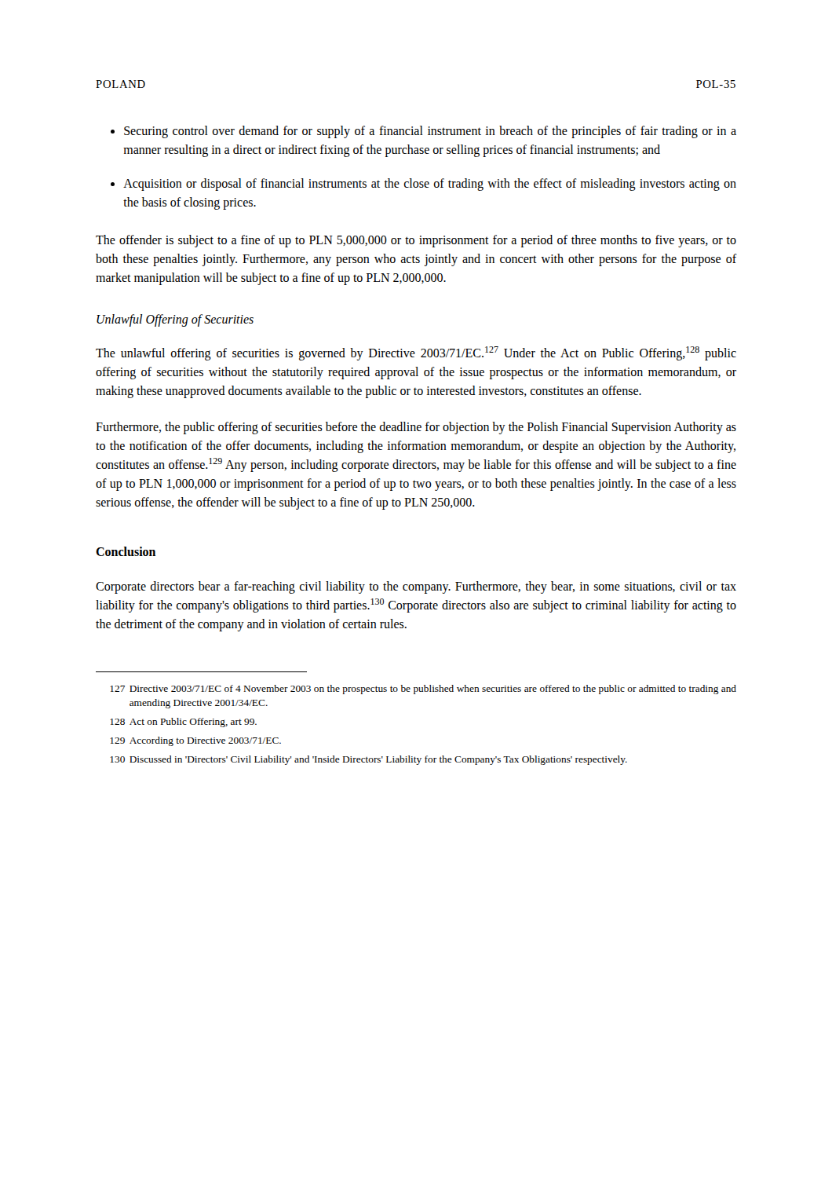POLAND POL-35
Securing control over demand for or supply of a financial instrument in breach of the principles of fair trading or in a manner resulting in a direct or indirect fixing of the purchase or selling prices of financial instruments; and
Acquisition or disposal of financial instruments at the close of trading with the effect of misleading investors acting on the basis of closing prices.
The offender is subject to a fine of up to PLN 5,000,000 or to imprisonment for a period of three months to five years, or to both these penalties jointly. Furthermore, any person who acts jointly and in concert with other persons for the purpose of market manipulation will be subject to a fine of up to PLN 2,000,000.
Unlawful Offering of Securities
The unlawful offering of securities is governed by Directive 2003/71/EC.127 Under the Act on Public Offering,128 public offering of securities without the statutorily required approval of the issue prospectus or the information memorandum, or making these unapproved documents available to the public or to interested investors, constitutes an offense.
Furthermore, the public offering of securities before the deadline for objection by the Polish Financial Supervision Authority as to the notification of the offer documents, including the information memorandum, or despite an objection by the Authority, constitutes an offense.129 Any person, including corporate directors, may be liable for this offense and will be subject to a fine of up to PLN 1,000,000 or imprisonment for a period of up to two years, or to both these penalties jointly. In the case of a less serious offense, the offender will be subject to a fine of up to PLN 250,000.
Conclusion
Corporate directors bear a far-reaching civil liability to the company. Furthermore, they bear, in some situations, civil or tax liability for the company's obligations to third parties.130 Corporate directors also are subject to criminal liability for acting to the detriment of the company and in violation of certain rules.
Directive 2003/71/EC of 4 November 2003 on the prospectus to be published when securities are offered to the public or admitted to trading and amending Directive 2001/34/EC.
Act on Public Offering, art 99.
According to Directive 2003/71/EC.
Discussed in 'Directors' Civil Liability' and 'Inside Directors' Liability for the Company's Tax Obligations' respectively.